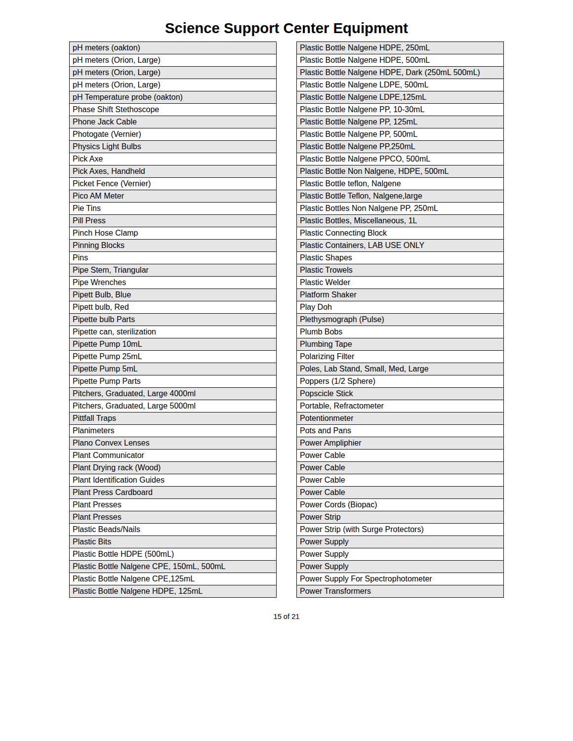Science Support Center Equipment
| pH meters (oakton) |
| pH meters (Orion, Large) |
| pH meters (Orion, Large) |
| pH meters (Orion, Large) |
| pH Temperature probe (oakton) |
| Phase Shift Stethoscope |
| Phone Jack Cable |
| Photogate (Vernier) |
| Physics Light Bulbs |
| Pick Axe |
| Pick Axes, Handheld |
| Picket Fence (Vernier) |
| Pico AM Meter |
| Pie Tins |
| Pill Press |
| Pinch Hose Clamp |
| Pinning Blocks |
| Pins |
| Pipe Stem, Triangular |
| Pipe Wrenches |
| Pipett Bulb, Blue |
| Pipett bulb, Red |
| Pipette bulb Parts |
| Pipette can, sterilization |
| Pipette Pump 10mL |
| Pipette Pump 25mL |
| Pipette Pump 5mL |
| Pipette Pump Parts |
| Pitchers, Graduated, Large 4000ml |
| Pitchers, Graduated, Large 5000ml |
| Pittfall Traps |
| Planimeters |
| Plano Convex Lenses |
| Plant Communicator |
| Plant Drying rack (Wood) |
| Plant Identification Guides |
| Plant Press Cardboard |
| Plant Presses |
| Plant Presses |
| Plastic Beads/Nails |
| Plastic Bits |
| Plastic Bottle HDPE (500mL) |
| Plastic Bottle Nalgene CPE, 150mL, 500mL |
| Plastic Bottle Nalgene CPE,125mL |
| Plastic Bottle Nalgene HDPE, 125mL |
| Plastic Bottle Nalgene HDPE, 250mL |
| Plastic Bottle Nalgene HDPE, 500mL |
| Plastic Bottle Nalgene HDPE, Dark (250mL 500mL) |
| Plastic Bottle Nalgene LDPE, 500mL |
| Plastic Bottle Nalgene LDPE,125mL |
| Plastic Bottle Nalgene PP, 10-30mL |
| Plastic Bottle Nalgene PP, 125mL |
| Plastic Bottle Nalgene PP, 500mL |
| Plastic Bottle Nalgene PP,250mL |
| Plastic Bottle Nalgene PPCO, 500mL |
| Plastic Bottle Non Nalgene, HDPE, 500mL |
| Plastic Bottle teflon, Nalgene |
| Plastic Bottle Teflon, Nalgene,large |
| Plastic Bottles Non Nalgene PP, 250mL |
| Plastic Bottles, Miscellaneous, 1L |
| Plastic Connecting Block |
| Plastic Containers, LAB USE ONLY |
| Plastic Shapes |
| Plastic Trowels |
| Plastic Welder |
| Platform Shaker |
| Play Doh |
| Plethysmograph (Pulse) |
| Plumb Bobs |
| Plumbing Tape |
| Polarizing Filter |
| Poles, Lab Stand, Small, Med, Large |
| Poppers (1/2 Sphere) |
| Popscicle Stick |
| Portable, Refractometer |
| Potentionmeter |
| Pots and Pans |
| Power Ampliphier |
| Power Cable |
| Power Cable |
| Power Cable |
| Power Cable |
| Power Cords (Biopac) |
| Power Strip |
| Power Strip (with Surge Protectors) |
| Power Supply |
| Power Supply |
| Power Supply |
| Power Supply For Spectrophotometer |
| Power Transformers |
15 of 21